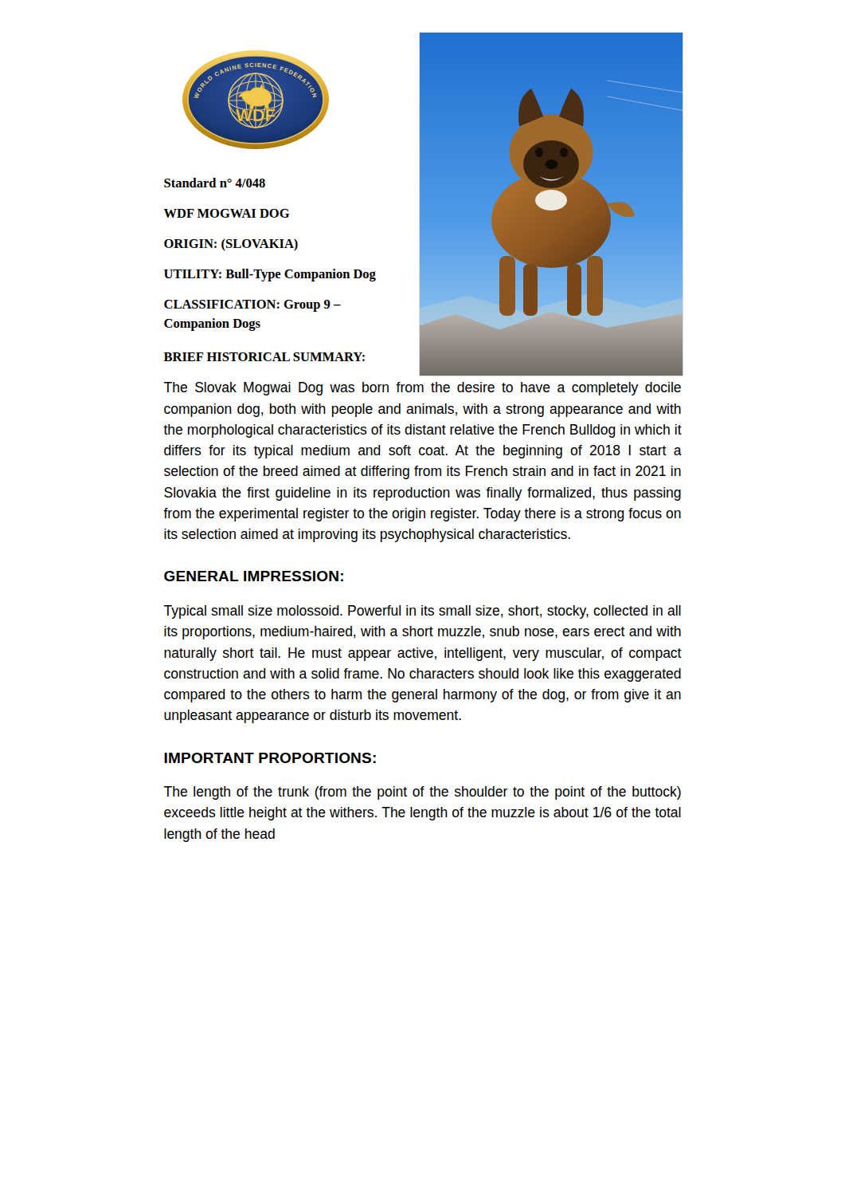WORLD CANINE SCIENCE FEDERATION WDF
Standard n° 4/048
WDF MOGWAI DOG
ORIGIN: (SLOVAKIA)
UTILITY: Bull-Type Companion Dog
CLASSIFICATION: Group 9 – Companion Dogs
BRIEF HISTORICAL SUMMARY:
The Slovak Mogwai Dog was born from the desire to have a completely docile companion dog, both with people and animals, with a strong appearance and with the morphological characteristics of its distant relative the French Bulldog in which it differs for its typical medium and soft coat. At the beginning of 2018 I start a selection of the breed aimed at differing from its French strain and in fact in 2021 in Slovakia the first guideline in its reproduction was finally formalized, thus passing from the experimental register to the origin register. Today there is a strong focus on its selection aimed at improving its psychophysical characteristics.
GENERAL IMPRESSION:
Typical small size molossoid. Powerful in its small size, short, stocky, collected in all its proportions, medium-haired, with a short muzzle, snub nose, ears erect and with naturally short tail. He must appear active, intelligent, very muscular, of compact construction and with a solid frame. No characters should look like this exaggerated compared to the others to harm the general harmony of the dog, or from give it an unpleasant appearance or disturb its movement.
IMPORTANT PROPORTIONS:
The length of the trunk (from the point of the shoulder to the point of the buttock) exceeds little height at the withers. The length of the muzzle is about 1/6 of the total length of the head